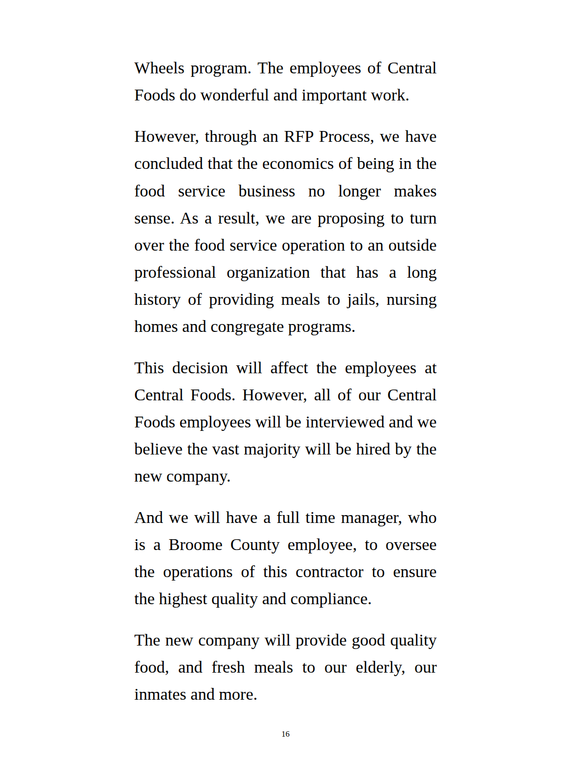Wheels program. The employees of Central Foods do wonderful and important work.
However, through an RFP Process, we have concluded that the economics of being in the food service business no longer makes sense. As a result, we are proposing to turn over the food service operation to an outside professional organization that has a long history of providing meals to jails, nursing homes and congregate programs.
This decision will affect the employees at Central Foods. However, all of our Central Foods employees will be interviewed and we believe the vast majority will be hired by the new company.
And we will have a full time manager, who is a Broome County employee, to oversee the operations of this contractor to ensure the highest quality and compliance.
The new company will provide good quality food, and fresh meals to our elderly, our inmates and more.
16